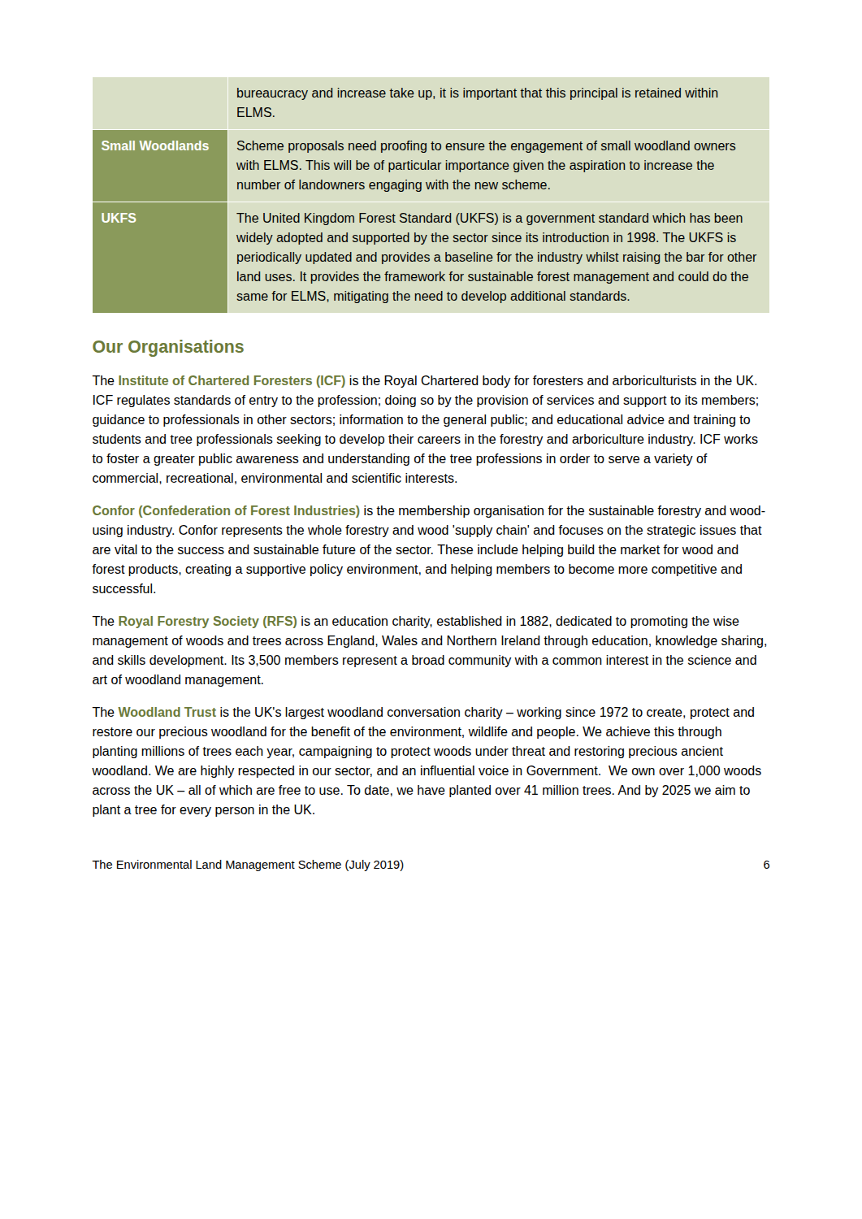| | bureaucracy and increase take up, it is important that this principal is retained within ELMS. |
| Small Woodlands | Scheme proposals need proofing to ensure the engagement of small woodland owners with ELMS. This will be of particular importance given the aspiration to increase the number of landowners engaging with the new scheme. |
| UKFS | The United Kingdom Forest Standard (UKFS) is a government standard which has been widely adopted and supported by the sector since its introduction in 1998. The UKFS is periodically updated and provides a baseline for the industry whilst raising the bar for other land uses. It provides the framework for sustainable forest management and could do the same for ELMS, mitigating the need to develop additional standards. |
Our Organisations
The Institute of Chartered Foresters (ICF) is the Royal Chartered body for foresters and arboriculturists in the UK. ICF regulates standards of entry to the profession; doing so by the provision of services and support to its members; guidance to professionals in other sectors; information to the general public; and educational advice and training to students and tree professionals seeking to develop their careers in the forestry and arboriculture industry. ICF works to foster a greater public awareness and understanding of the tree professions in order to serve a variety of commercial, recreational, environmental and scientific interests.
Confor (Confederation of Forest Industries) is the membership organisation for the sustainable forestry and wood-using industry. Confor represents the whole forestry and wood 'supply chain' and focuses on the strategic issues that are vital to the success and sustainable future of the sector. These include helping build the market for wood and forest products, creating a supportive policy environment, and helping members to become more competitive and successful.
The Royal Forestry Society (RFS) is an education charity, established in 1882, dedicated to promoting the wise management of woods and trees across England, Wales and Northern Ireland through education, knowledge sharing, and skills development. Its 3,500 members represent a broad community with a common interest in the science and art of woodland management.
The Woodland Trust is the UK's largest woodland conversation charity – working since 1972 to create, protect and restore our precious woodland for the benefit of the environment, wildlife and people. We achieve this through planting millions of trees each year, campaigning to protect woods under threat and restoring precious ancient woodland. We are highly respected in our sector, and an influential voice in Government. We own over 1,000 woods across the UK – all of which are free to use. To date, we have planted over 41 million trees. And by 2025 we aim to plant a tree for every person in the UK.
The Environmental Land Management Scheme (July 2019) 6